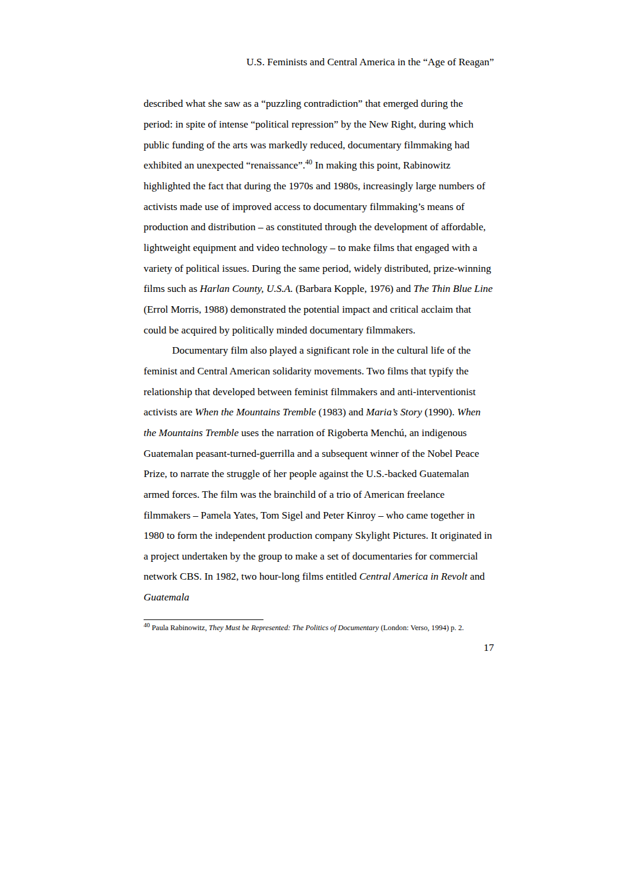U.S. Feminists and Central America in the “Age of Reagan”
described what she saw as a “puzzling contradiction” that emerged during the period: in spite of intense “political repression” by the New Right, during which public funding of the arts was markedly reduced, documentary filmmaking had exhibited an unexpected “renaissance”.40 In making this point, Rabinowitz highlighted the fact that during the 1970s and 1980s, increasingly large numbers of activists made use of improved access to documentary filmmaking’s means of production and distribution – as constituted through the development of affordable, lightweight equipment and video technology – to make films that engaged with a variety of political issues. During the same period, widely distributed, prize-winning films such as Harlan County, U.S.A. (Barbara Kopple, 1976) and The Thin Blue Line (Errol Morris, 1988) demonstrated the potential impact and critical acclaim that could be acquired by politically minded documentary filmmakers.
Documentary film also played a significant role in the cultural life of the feminist and Central American solidarity movements. Two films that typify the relationship that developed between feminist filmmakers and anti-interventionist activists are When the Mountains Tremble (1983) and Maria’s Story (1990). When the Mountains Tremble uses the narration of Rigoberta Menchú, an indigenous Guatemalan peasant-turned-guerrilla and a subsequent winner of the Nobel Peace Prize, to narrate the struggle of her people against the U.S.-backed Guatemalan armed forces. The film was the brainchild of a trio of American freelance filmmakers – Pamela Yates, Tom Sigel and Peter Kinroy – who came together in 1980 to form the independent production company Skylight Pictures. It originated in a project undertaken by the group to make a set of documentaries for commercial network CBS. In 1982, two hour-long films entitled Central America in Revolt and Guatemala
40 Paula Rabinowitz, They Must be Represented: The Politics of Documentary (London: Verso, 1994) p. 2.
17